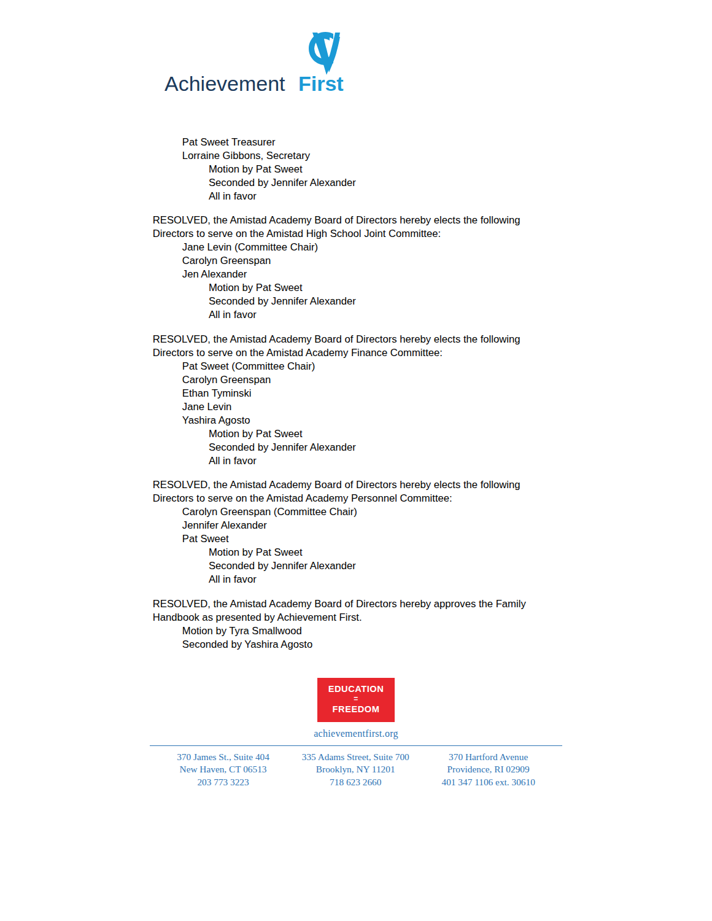Achievement First
Pat Sweet Treasurer
Lorraine Gibbons, Secretary
Motion by Pat Sweet
Seconded by Jennifer Alexander
All in favor
RESOLVED, the Amistad Academy Board of Directors hereby elects the following Directors to serve on the Amistad High School Joint Committee:
Jane Levin (Committee Chair)
Carolyn Greenspan
Jen Alexander
Motion by Pat Sweet
Seconded by Jennifer Alexander
All in favor
RESOLVED, the Amistad Academy Board of Directors hereby elects the following Directors to serve on the Amistad Academy Finance Committee:
Pat Sweet (Committee Chair)
Carolyn Greenspan
Ethan Tyminski
Jane Levin
Yashira Agosto
Motion by Pat Sweet
Seconded by Jennifer Alexander
All in favor
RESOLVED, the Amistad Academy Board of Directors hereby elects the following Directors to serve on the Amistad Academy Personnel Committee:
Carolyn Greenspan (Committee Chair)
Jennifer Alexander
Pat Sweet
Motion by Pat Sweet
Seconded by Jennifer Alexander
All in favor
RESOLVED, the Amistad Academy Board of Directors hereby approves the Family Handbook as presented by Achievement First.
Motion by Tyra Smallwood
Seconded by Yashira Agosto
EDUCATION = FREEDOM
achievementfirst.org
370 James St., Suite 404
New Haven, CT 06513
203 773 3223
335 Adams Street, Suite 700
Brooklyn, NY 11201
718 623 2660
370 Hartford Avenue
Providence, RI 02909
401 347 1106 ext. 30610